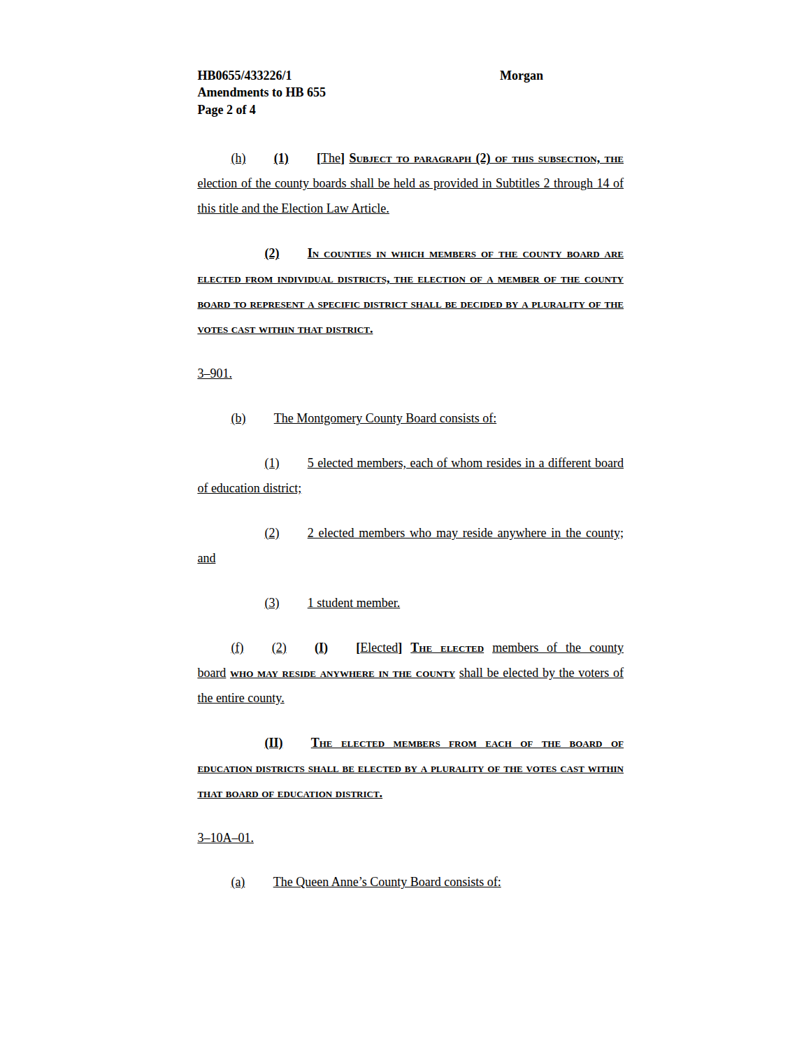HB0655/433226/1 Morgan
Amendments to HB 655
Page 2 of 4
(h) (1) [The] Subject to paragraph (2) of this subsection, the election of the county boards shall be held as provided in Subtitles 2 through 14 of this title and the Election Law Article.
(2) In counties in which members of the county board are elected from individual districts, the election of a member of the county board to represent a specific district shall be decided by a plurality of the votes cast within that district.
3–901.
(b) The Montgomery County Board consists of:
(1) 5 elected members, each of whom resides in a different board of education district;
(2) 2 elected members who may reside anywhere in the county; and
(3) 1 student member.
(f) (2) (I) [Elected] The elected members of the county board who may reside anywhere in the county shall be elected by the voters of the entire county.
(II) The elected members from each of the board of education districts shall be elected by a plurality of the votes cast within that board of education district.
3–10A–01.
(a) The Queen Anne’s County Board consists of: